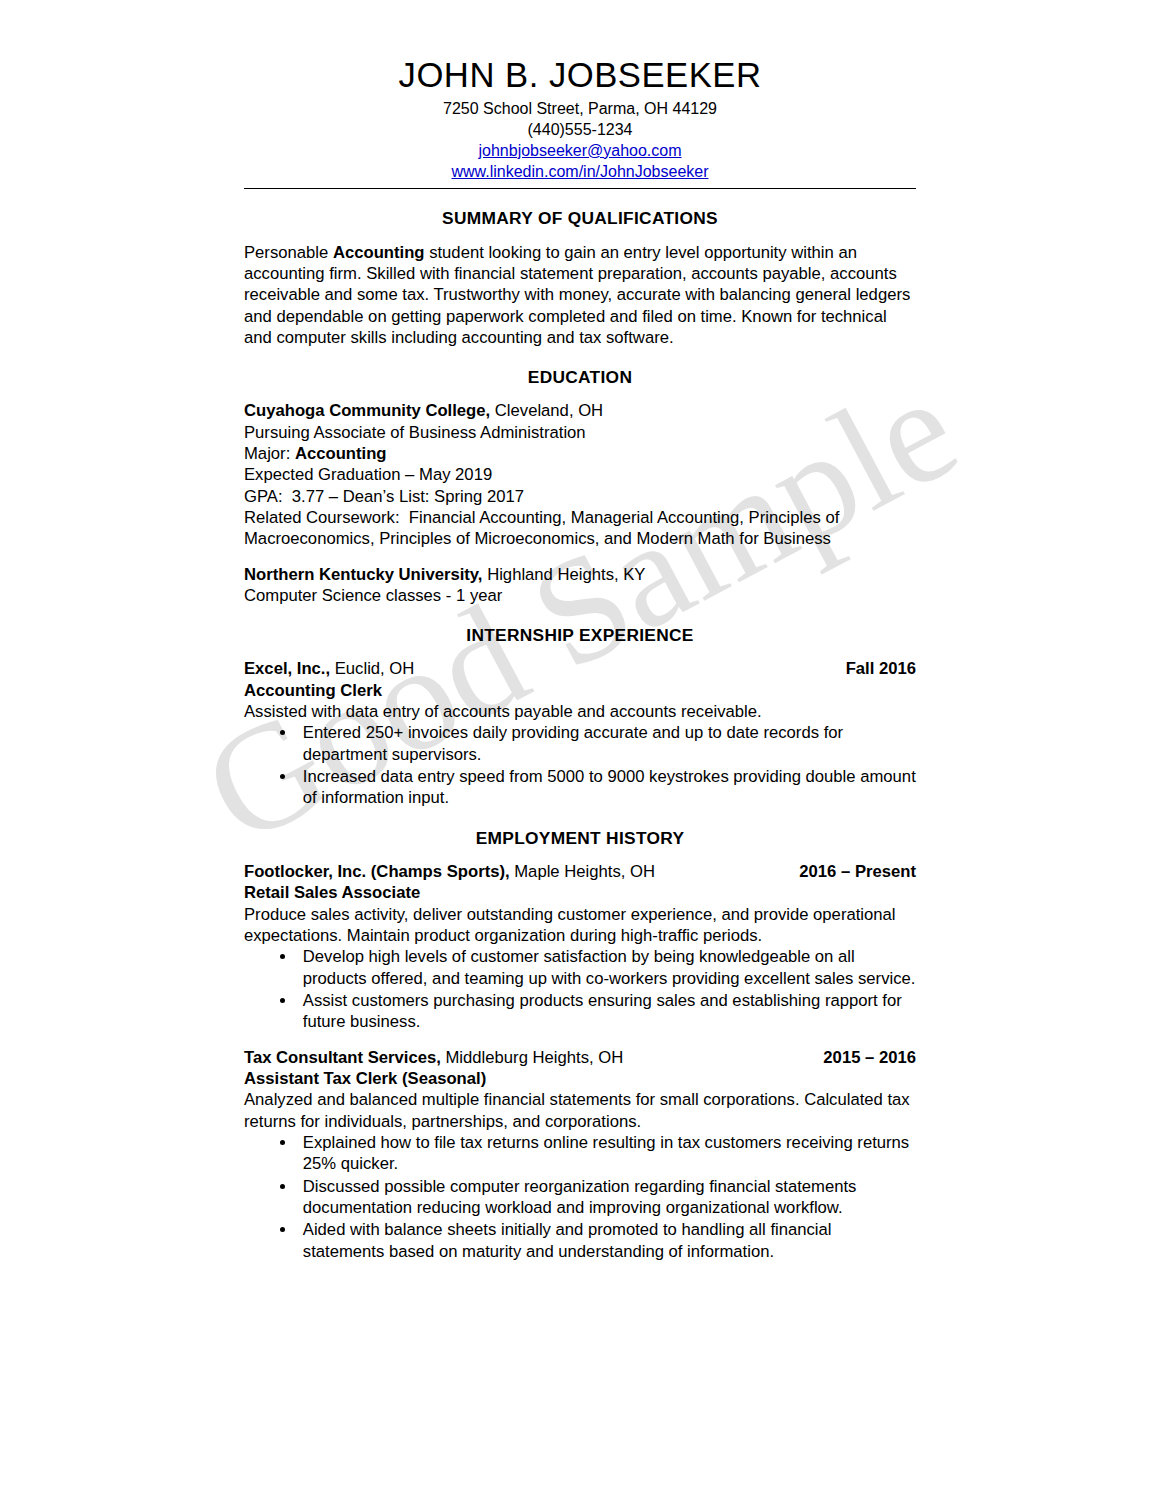Good Sample
JOHN B. JOBSEEKER
7250 School Street, Parma, OH 44129
(440)555-1234
johnbjobseeker@yahoo.com
www.linkedin.com/in/JohnJobseeker
SUMMARY OF QUALIFICATIONS
Personable Accounting student looking to gain an entry level opportunity within an accounting firm. Skilled with financial statement preparation, accounts payable, accounts receivable and some tax. Trustworthy with money, accurate with balancing general ledgers and dependable on getting paperwork completed and filed on time. Known for technical and computer skills including accounting and tax software.
EDUCATION
Cuyahoga Community College, Cleveland, OH
Pursuing Associate of Business Administration
Major: Accounting
Expected Graduation – May 2019
GPA: 3.77 – Dean’s List: Spring 2017
Related Coursework: Financial Accounting, Managerial Accounting, Principles of Macroeconomics, Principles of Microeconomics, and Modern Math for Business
Northern Kentucky University, Highland Heights, KY
Computer Science classes - 1 year
INTERNSHIP EXPERIENCE
Excel, Inc., Euclid, OH
Fall 2016
Accounting Clerk
Assisted with data entry of accounts payable and accounts receivable.
Entered 250+ invoices daily providing accurate and up to date records for department supervisors.
Increased data entry speed from 5000 to 9000 keystrokes providing double amount of information input.
EMPLOYMENT HISTORY
Footlocker, Inc. (Champs Sports), Maple Heights, OH
2016 – Present
Retail Sales Associate
Produce sales activity, deliver outstanding customer experience, and provide operational expectations. Maintain product organization during high-traffic periods.
Develop high levels of customer satisfaction by being knowledgeable on all products offered, and teaming up with co-workers providing excellent sales service.
Assist customers purchasing products ensuring sales and establishing rapport for future business.
Tax Consultant Services, Middleburg Heights, OH
2015 – 2016
Assistant Tax Clerk (Seasonal)
Analyzed and balanced multiple financial statements for small corporations. Calculated tax returns for individuals, partnerships, and corporations.
Explained how to file tax returns online resulting in tax customers receiving returns 25% quicker.
Discussed possible computer reorganization regarding financial statements documentation reducing workload and improving organizational workflow.
Aided with balance sheets initially and promoted to handling all financial statements based on maturity and understanding of information.